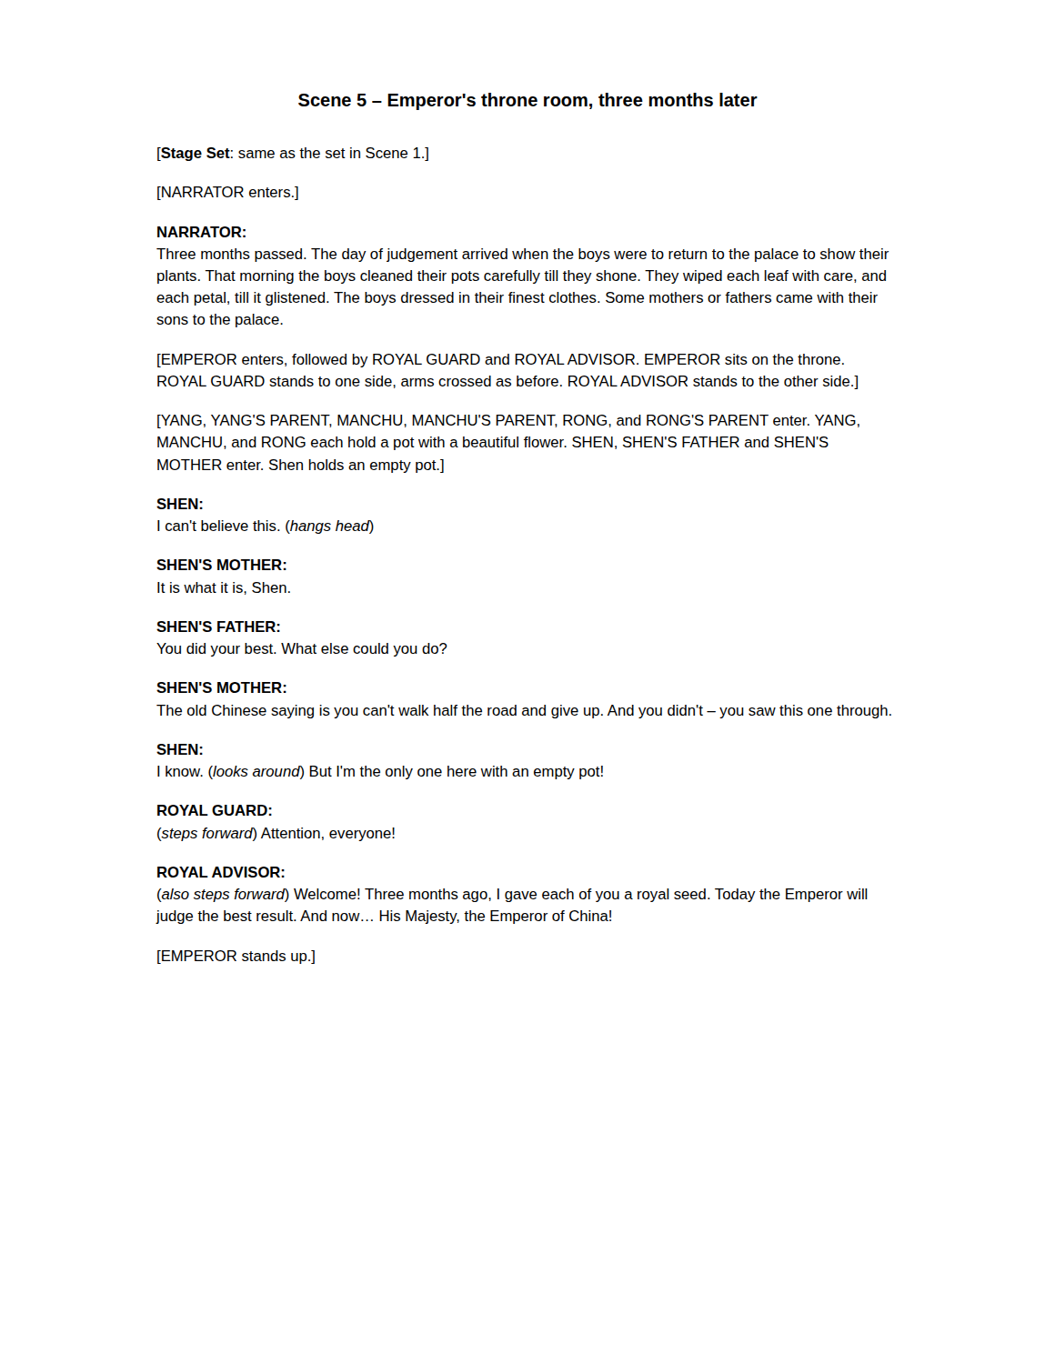Scene 5 – Emperor's throne room, three months later
[Stage Set: same as the set in Scene 1.]
[NARRATOR enters.]
NARRATOR:
Three months passed. The day of judgement arrived when the boys were to return to the palace to show their plants. That morning the boys cleaned their pots carefully till they shone. They wiped each leaf with care, and each petal, till it glistened. The boys dressed in their finest clothes. Some mothers or fathers came with their sons to the palace.
[EMPEROR enters, followed by ROYAL GUARD and ROYAL ADVISOR. EMPEROR sits on the throne. ROYAL GUARD stands to one side, arms crossed as before. ROYAL ADVISOR stands to the other side.]
[YANG, YANG'S PARENT, MANCHU, MANCHU'S PARENT, RONG, and RONG'S PARENT enter. YANG, MANCHU, and RONG each hold a pot with a beautiful flower. SHEN, SHEN'S FATHER and SHEN'S MOTHER enter. Shen holds an empty pot.]
SHEN:
I can't believe this. (hangs head)
SHEN'S MOTHER:
It is what it is, Shen.
SHEN'S FATHER:
You did your best. What else could you do?
SHEN'S MOTHER:
The old Chinese saying is you can't walk half the road and give up. And you didn't – you saw this one through.
SHEN:
I know. (looks around) But I'm the only one here with an empty pot!
ROYAL GUARD:
(steps forward) Attention, everyone!
ROYAL ADVISOR:
(also steps forward) Welcome! Three months ago, I gave each of you a royal seed. Today the Emperor will judge the best result. And now… His Majesty, the Emperor of China!
[EMPEROR stands up.]